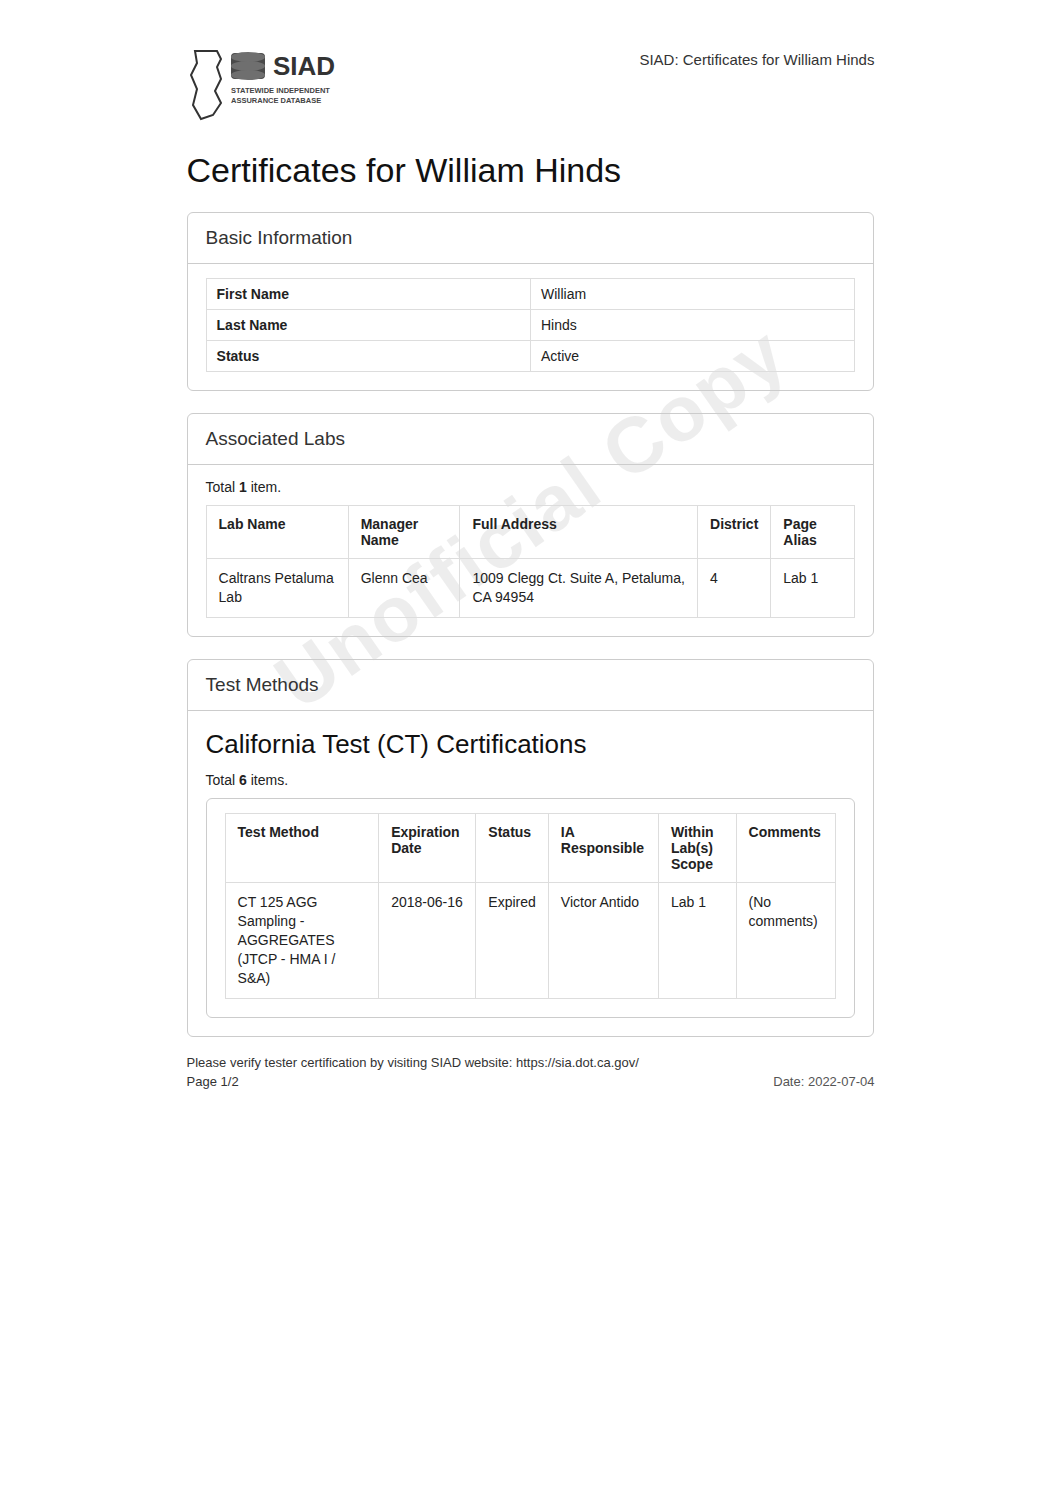Unofficial Copy
SIAD STATEWIDE INDEPENDENT ASSURANCE DATABASE
SIAD: Certificates for William Hinds
Certificates for William Hinds
Basic Information
| First Name | William |
| Last Name | Hinds |
| Status | Active |
Associated Labs
Total 1 item.
| Lab Name | Manager Name | Full Address | District | Page Alias |
| --- | --- | --- | --- | --- |
| Caltrans Petaluma Lab | Glenn Cea | 1009 Clegg Ct. Suite A, Petaluma, CA 94954 | 4 | Lab 1 |
Test Methods
California Test (CT) Certifications
Total 6 items.
| Test Method | Expiration Date | Status | IA Responsible | Within Lab(s) Scope | Comments |
| --- | --- | --- | --- | --- | --- |
| CT 125 AGG Sampling - AGGREGATES (JTCP - HMA I / S&A) | 2018-06-16 | Expired | Victor Antido | Lab 1 | (No comments) |
Please verify tester certification by visiting SIAD website: https://sia.dot.ca.gov/
Page 1/2
Date: 2022-07-04